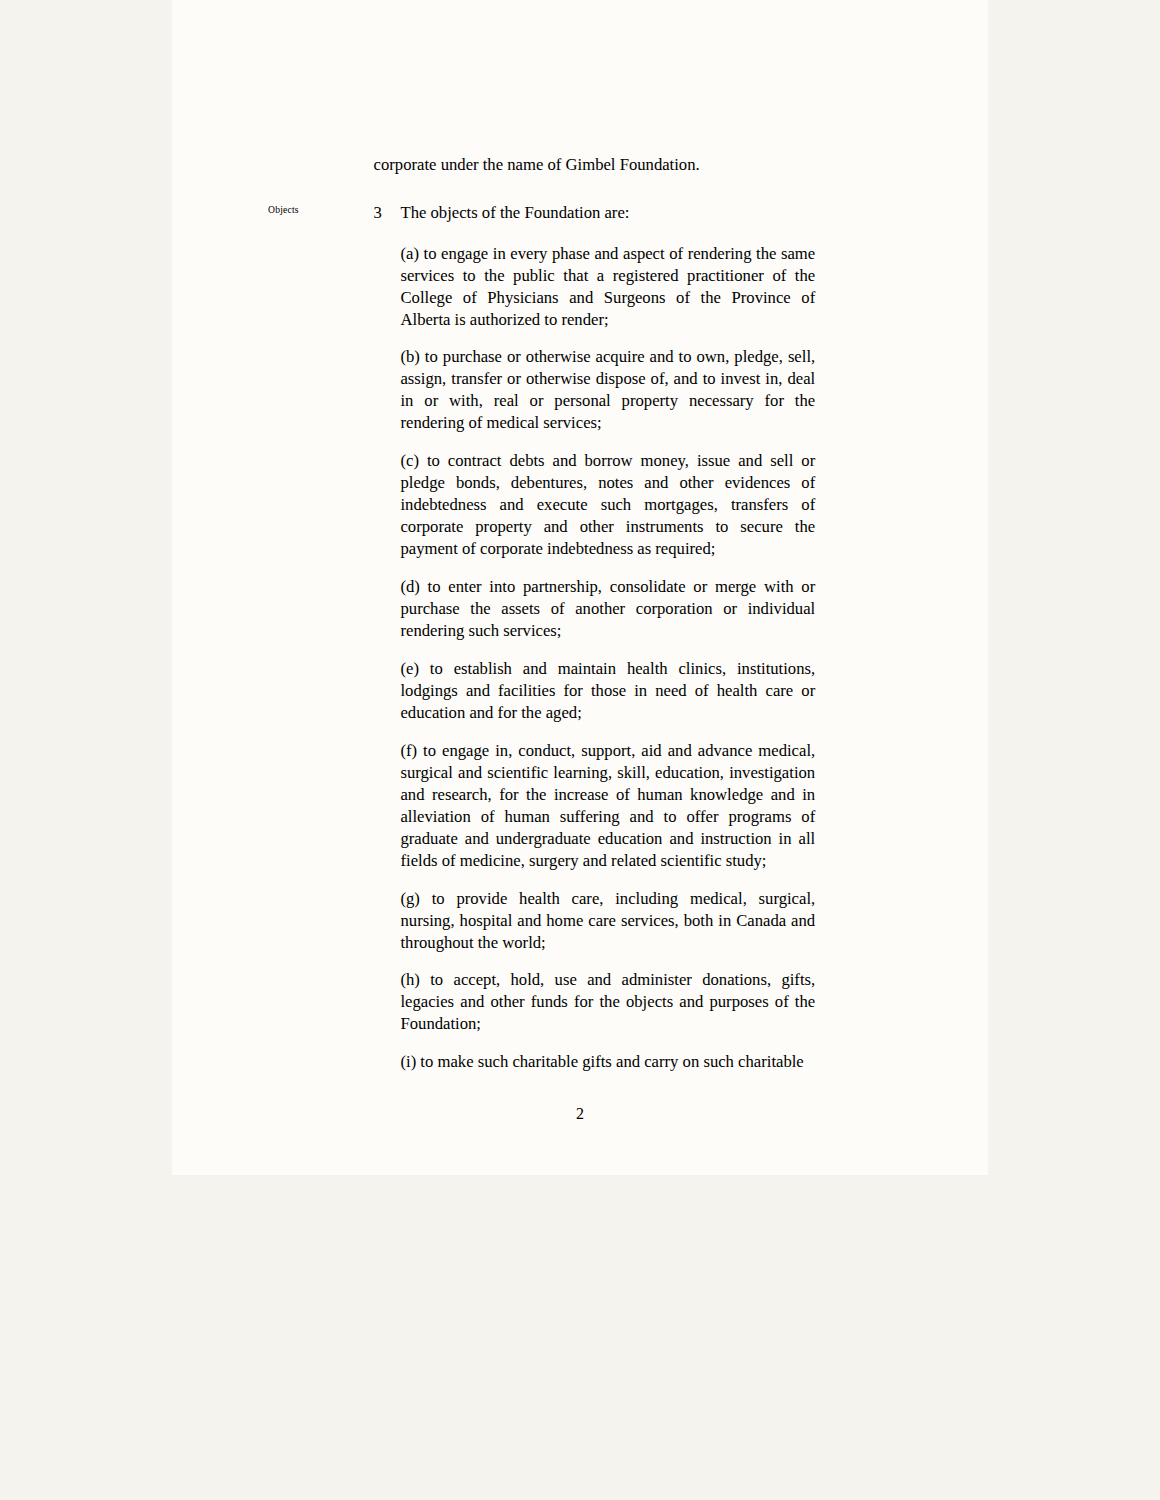corporate under the name of Gimbel Foundation.
Objects 3 The objects of the Foundation are:
(a) to engage in every phase and aspect of rendering the same services to the public that a registered practitioner of the College of Physicians and Surgeons of the Province of Alberta is authorized to render;
(b) to purchase or otherwise acquire and to own, pledge, sell, assign, transfer or otherwise dispose of, and to invest in, deal in or with, real or personal property necessary for the rendering of medical services;
(c) to contract debts and borrow money, issue and sell or pledge bonds, debentures, notes and other evidences of indebtedness and execute such mortgages, transfers of corporate property and other instruments to secure the payment of corporate indebtedness as required;
(d) to enter into partnership, consolidate or merge with or purchase the assets of another corporation or individual rendering such services;
(e) to establish and maintain health clinics, institutions, lodgings and facilities for those in need of health care or education and for the aged;
(f) to engage in, conduct, support, aid and advance medical, surgical and scientific learning, skill, education, investigation and research, for the increase of human knowledge and in alleviation of human suffering and to offer programs of graduate and undergraduate education and instruction in all fields of medicine, surgery and related scientific study;
(g) to provide health care, including medical, surgical, nursing, hospital and home care services, both in Canada and throughout the world;
(h) to accept, hold, use and administer donations, gifts, legacies and other funds for the objects and purposes of the Foundation;
(i) to make such charitable gifts and carry on such charitable
2